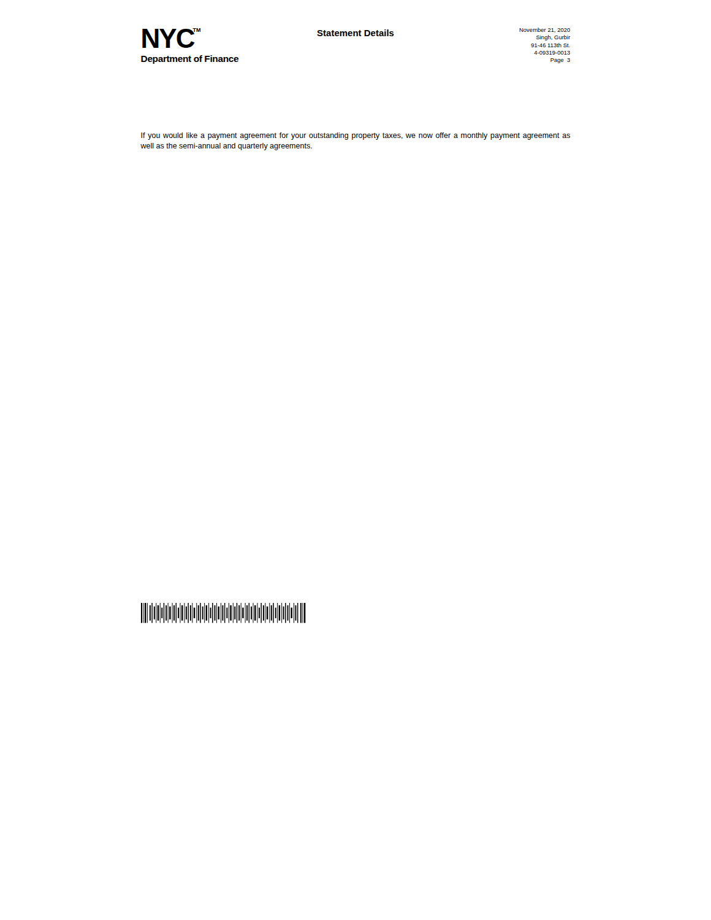NYCTM
Department of Finance
Statement Details
November 21, 2020
Singh, Gurbir
91-46 113th St.
4-09319-0013
Page 3
If you would like a payment agreement for your outstanding property taxes, we now offer a monthly payment agreement as well as the semi-annual and quarterly agreements.